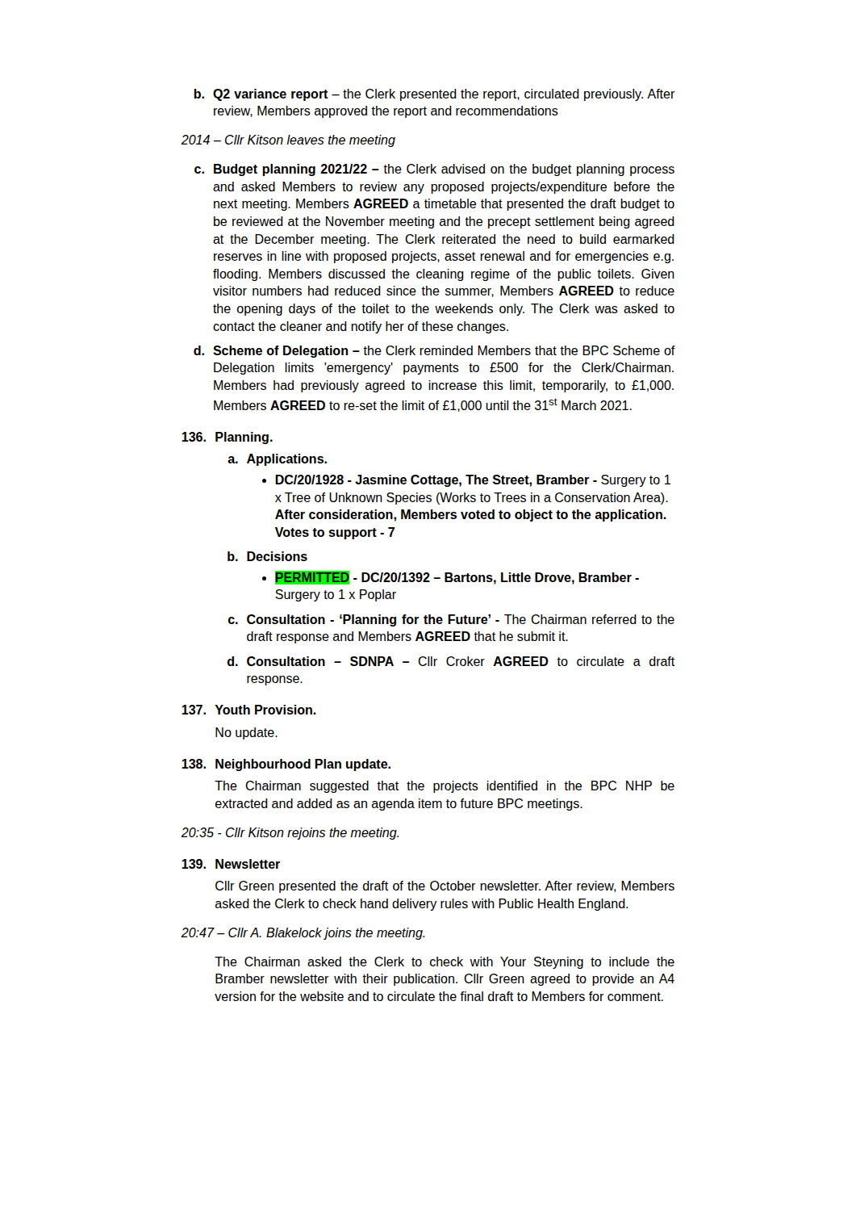Q2 variance report – the Clerk presented the report, circulated previously. After review, Members approved the report and recommendations
2014 – Cllr Kitson leaves the meeting
Budget planning 2021/22 – the Clerk advised on the budget planning process and asked Members to review any proposed projects/expenditure before the next meeting. Members AGREED a timetable that presented the draft budget to be reviewed at the November meeting and the precept settlement being agreed at the December meeting. The Clerk reiterated the need to build earmarked reserves in line with proposed projects, asset renewal and for emergencies e.g. flooding. Members discussed the cleaning regime of the public toilets. Given visitor numbers had reduced since the summer, Members AGREED to reduce the opening days of the toilet to the weekends only. The Clerk was asked to contact the cleaner and notify her of these changes.
Scheme of Delegation – the Clerk reminded Members that the BPC Scheme of Delegation limits 'emergency' payments to £500 for the Clerk/Chairman. Members had previously agreed to increase this limit, temporarily, to £1,000. Members AGREED to re-set the limit of £1,000 until the 31st March 2021.
136. Planning.
Applications.
DC/20/1928 - Jasmine Cottage, The Street, Bramber - Surgery to 1 x Tree of Unknown Species (Works to Trees in a Conservation Area).
After consideration, Members voted to object to the application.
Votes to support - 7
Decisions
PERMITTED - DC/20/1392 – Bartons, Little Drove, Bramber - Surgery to 1 x Poplar
Consultation - ‘Planning for the Future’ - The Chairman referred to the draft response and Members AGREED that he submit it.
Consultation – SDNPA – Cllr Croker AGREED to circulate a draft response.
137. Youth Provision.
No update.
138. Neighbourhood Plan update.
The Chairman suggested that the projects identified in the BPC NHP be extracted and added as an agenda item to future BPC meetings.
20:35 - Cllr Kitson rejoins the meeting.
139. Newsletter
Cllr Green presented the draft of the October newsletter. After review, Members asked the Clerk to check hand delivery rules with Public Health England.
20:47 – Cllr A. Blakelock joins the meeting.
The Chairman asked the Clerk to check with Your Steyning to include the Bramber newsletter with their publication. Cllr Green agreed to provide an A4 version for the website and to circulate the final draft to Members for comment.